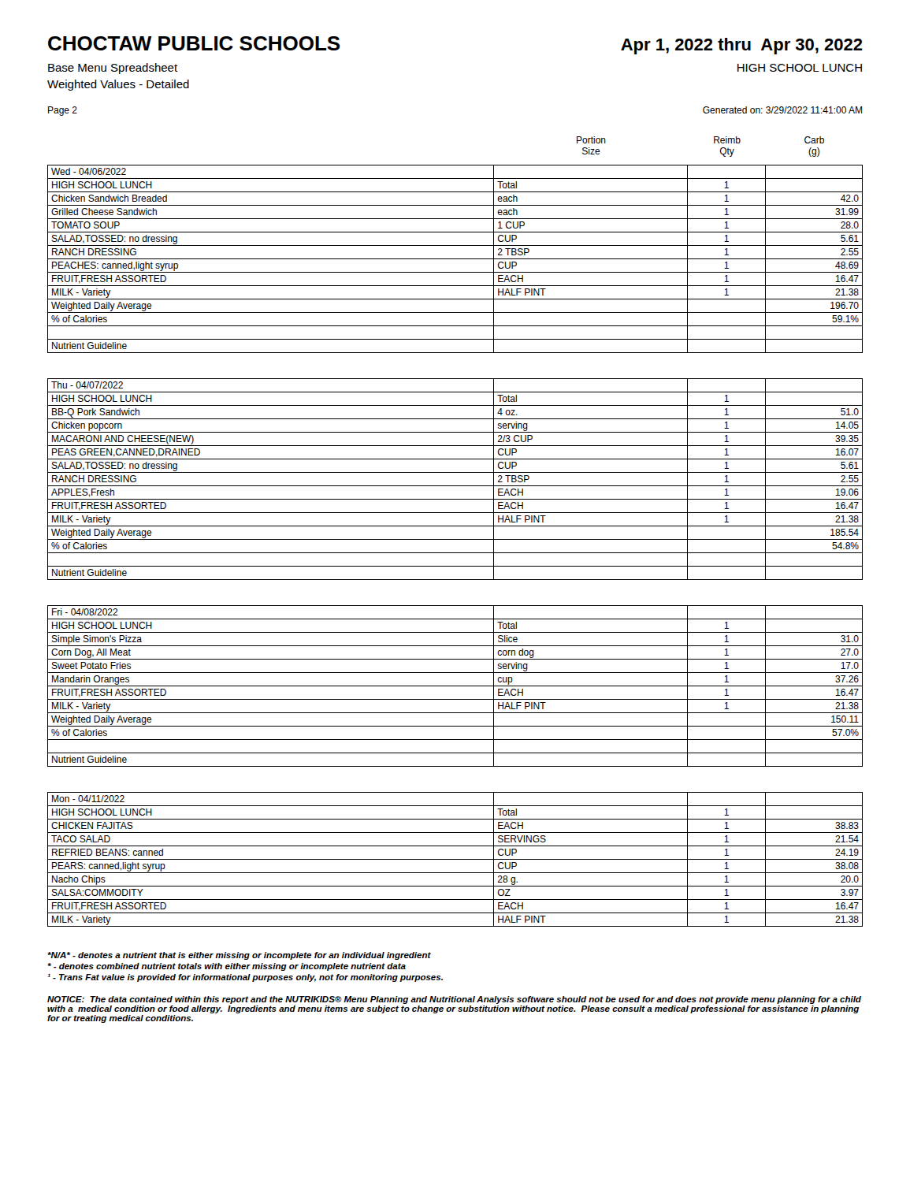CHOCTAW PUBLIC SCHOOLS
Apr 1, 2022 thru Apr 30, 2022
Base Menu Spreadsheet
HIGH SCHOOL LUNCH
Weighted Values - Detailed
Page 2
Generated on: 3/29/2022 11:41:00 AM
| | Portion | Reimb | Carb |
| | Size | Qty | (g) |
| Wed - 04/06/2022 | | | |
| HIGH SCHOOL LUNCH | Total | 1 | |
| Chicken Sandwich Breaded | each | 1 | 42.0 |
| Grilled Cheese Sandwich | each | 1 | 31.99 |
| TOMATO SOUP | 1 CUP | 1 | 28.0 |
| SALAD,TOSSED: no dressing | CUP | 1 | 5.61 |
| RANCH DRESSING | 2 TBSP | 1 | 2.55 |
| PEACHES: canned,light syrup | CUP | 1 | 48.69 |
| FRUIT,FRESH ASSORTED | EACH | 1 | 16.47 |
| MILK - Variety | HALF PINT | 1 | 21.38 |
| Weighted Daily Average | | | 196.70 |
| % of Calories | | | 59.1% |
| Nutrient Guideline | | | |
| Thu - 04/07/2022 | | | |
| HIGH SCHOOL LUNCH | Total | 1 | |
| BB-Q Pork Sandwich | 4 oz. | 1 | 51.0 |
| Chicken popcorn | serving | 1 | 14.05 |
| MACARONI AND CHEESE(NEW) | 2/3 CUP | 1 | 39.35 |
| PEAS GREEN,CANNED,DRAINED | CUP | 1 | 16.07 |
| SALAD,TOSSED: no dressing | CUP | 1 | 5.61 |
| RANCH DRESSING | 2 TBSP | 1 | 2.55 |
| APPLES,Fresh | EACH | 1 | 19.06 |
| FRUIT,FRESH ASSORTED | EACH | 1 | 16.47 |
| MILK - Variety | HALF PINT | 1 | 21.38 |
| Weighted Daily Average | | | 185.54 |
| % of Calories | | | 54.8% |
| Nutrient Guideline | | | |
| Fri - 04/08/2022 | | | |
| HIGH SCHOOL LUNCH | Total | 1 | |
| Simple Simon's Pizza | Slice | 1 | 31.0 |
| Corn Dog, All Meat | corn dog | 1 | 27.0 |
| Sweet Potato Fries | serving | 1 | 17.0 |
| Mandarin Oranges | cup | 1 | 37.26 |
| FRUIT,FRESH ASSORTED | EACH | 1 | 16.47 |
| MILK - Variety | HALF PINT | 1 | 21.38 |
| Weighted Daily Average | | | 150.11 |
| % of Calories | | | 57.0% |
| Nutrient Guideline | | | |
| Mon - 04/11/2022 | | | |
| HIGH SCHOOL LUNCH | Total | 1 | |
| CHICKEN FAJITAS | EACH | 1 | 38.83 |
| TACO SALAD | SERVINGS | 1 | 21.54 |
| REFRIED BEANS: canned | CUP | 1 | 24.19 |
| PEARS: canned,light syrup | CUP | 1 | 38.08 |
| Nacho Chips | 28 g. | 1 | 20.0 |
| SALSA:COMMODITY | OZ | 1 | 3.97 |
| FRUIT,FRESH ASSORTED | EACH | 1 | 16.47 |
| MILK - Variety | HALF PINT | 1 | 21.38 |
*N/A* - denotes a nutrient that is either missing or incomplete for an individual ingredient
* - denotes combined nutrient totals with either missing or incomplete nutrient data
¹ - Trans Fat value is provided for informational purposes only, not for monitoring purposes.
NOTICE: The data contained within this report and the NUTRIKIDS® Menu Planning and Nutritional Analysis software should not be used for and does not provide menu planning for a child with a medical condition or food allergy. Ingredients and menu items are subject to change or substitution without notice. Please consult a medical professional for assistance in planning for or treating medical conditions.